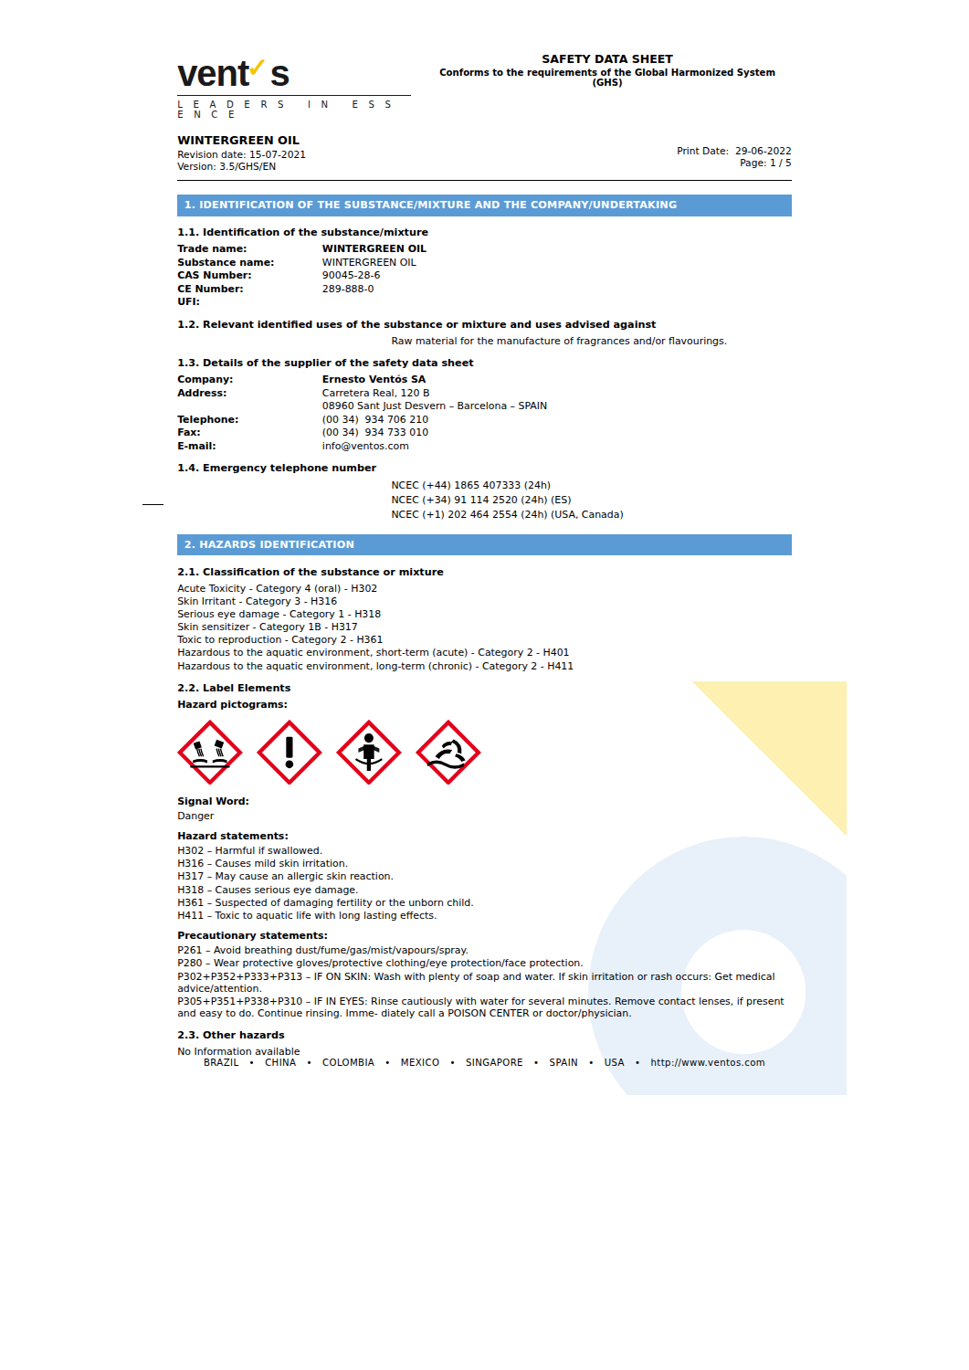vent✓s
L E A D E R S I N E S S E N C E
SAFETY DATA SHEET
Conforms to the requirements of the Global Harmonized System (GHS)
WINTERGREEN OIL
Revision date: 15-07-2021
Version: 3.5/GHS/EN
Print Date: 29-06-2022
Page: 1 / 5
1. IDENTIFICATION OF THE SUBSTANCE/MIXTURE AND THE COMPANY/UNDERTAKING
1.1. Identification of the substance/mixture
Trade name:
WINTERGREEN OIL
Substance name:
WINTERGREEN OIL
CAS Number:
90045-28-6
CE Number:
289-888-0
UFI:
1.2. Relevant identified uses of the substance or mixture and uses advised against
Raw material for the manufacture of fragrances and/or flavourings.
1.3. Details of the supplier of the safety data sheet
Company:
Ernesto Ventós SA
Address:
Carretera Real, 120 B
08960 Sant Just Desvern – Barcelona – SPAIN
Telephone:
(00 34) 934 706 210
Fax:
(00 34) 934 733 010
E-mail:
info@ventos.com
1.4. Emergency telephone number
NCEC (+44) 1865 407333 (24h)
NCEC (+34) 91 114 2520 (24h) (ES)
NCEC (+1) 202 464 2554 (24h) (USA, Canada)
2. HAZARDS IDENTIFICATION
2.1. Classification of the substance or mixture
Acute Toxicity - Category 4 (oral) - H302
Skin Irritant - Category 3 - H316
Serious eye damage - Category 1 - H318
Skin sensitizer - Category 1B - H317
Toxic to reproduction - Category 2 - H361
Hazardous to the aquatic environment, short-term (acute) - Category 2 - H401
Hazardous to the aquatic environment, long-term (chronic) - Category 2 - H411
2.2. Label Elements
Hazard pictograms:
Signal Word:
Danger
Hazard statements:
H302 – Harmful if swallowed.
H316 – Causes mild skin irritation.
H317 – May cause an allergic skin reaction.
H318 – Causes serious eye damage.
H361 – Suspected of damaging fertility or the unborn child.
H411 – Toxic to aquatic life with long lasting effects.
Precautionary statements:
P261 – Avoid breathing dust/fume/gas/mist/vapours/spray.
P280 – Wear protective gloves/protective clothing/eye protection/face protection.
P302+P352+P333+P313 – IF ON SKIN: Wash with plenty of soap and water. If skin irritation or rash occurs: Get medical advice/attention.
P305+P351+P338+P310 – IF IN EYES: Rinse cautiously with water for several minutes. Remove contact lenses, if present and easy to do. Continue rinsing. Imme- diately call a POISON CENTER or doctor/physician.
2.3. Other hazards
No Information available
BRAZIL • CHINA • COLOMBIA • MEXICO • SINGAPORE • SPAIN • USA • http://www.ventos.com